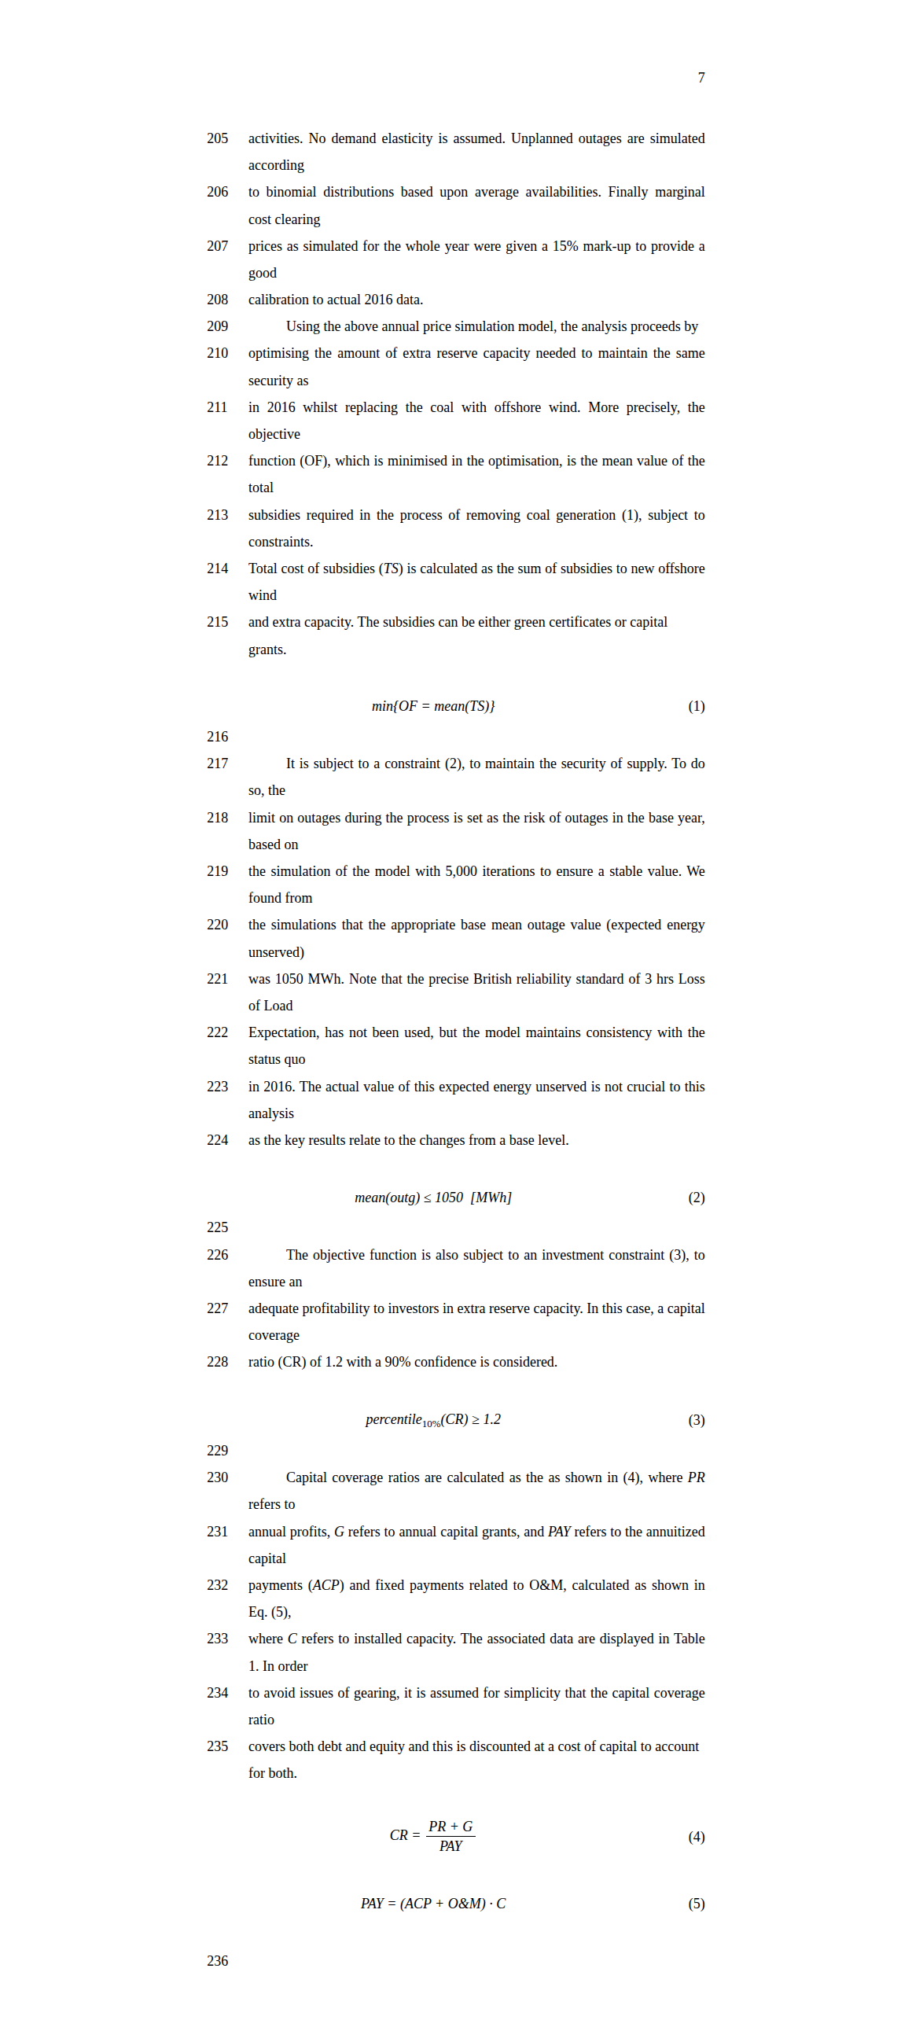7
205
activities. No demand elasticity is assumed. Unplanned outages are simulated according
206
to binomial distributions based upon average availabilities. Finally marginal cost clearing
207
prices as simulated for the whole year were given a 15% mark-up to provide a good
208
calibration to actual 2016 data.
209
Using the above annual price simulation model, the analysis proceeds by
210
optimising the amount of extra reserve capacity needed to maintain the same security as
211
in 2016 whilst replacing the coal with offshore wind. More precisely, the objective
212
function (OF), which is minimised in the optimisation, is the mean value of the total
213
subsidies required in the process of removing coal generation (1), subject to constraints.
214
Total cost of subsidies (TS) is calculated as the sum of subsidies to new offshore wind
215
and extra capacity. The subsidies can be either green certificates or capital grants.
min{OF = mean(TS)}
(1)
216
217
It is subject to a constraint (2), to maintain the security of supply. To do so, the
218
limit on outages during the process is set as the risk of outages in the base year, based on
219
the simulation of the model with 5,000 iterations to ensure a stable value. We found from
220
the simulations that the appropriate base mean outage value (expected energy unserved)
221
was 1050 MWh. Note that the precise British reliability standard of 3 hrs Loss of Load
222
Expectation, has not been used, but the model maintains consistency with the status quo
223
in 2016. The actual value of this expected energy unserved is not crucial to this analysis
224
as the key results relate to the changes from a base level.
mean(outg) ≤ 1050 [MWh]
(2)
225
226
The objective function is also subject to an investment constraint (3), to ensure an
227
adequate profitability to investors in extra reserve capacity. In this case, a capital coverage
228
ratio (CR) of 1.2 with a 90% confidence is considered.
percentile10%(CR) ≥ 1.2
(3)
229
230
Capital coverage ratios are calculated as the as shown in (4), where PR refers to
231
annual profits, G refers to annual capital grants, and PAY refers to the annuitized capital
232
payments (ACP) and fixed payments related to O&M, calculated as shown in Eq. (5),
233
where C refers to installed capacity. The associated data are displayed in Table 1. In order
234
to avoid issues of gearing, it is assumed for simplicity that the capital coverage ratio
235
covers both debt and equity and this is discounted at a cost of capital to account for both.
CR = PR + G PAY
(4)
PAY = (ACP + O&M) · C
(5)
236